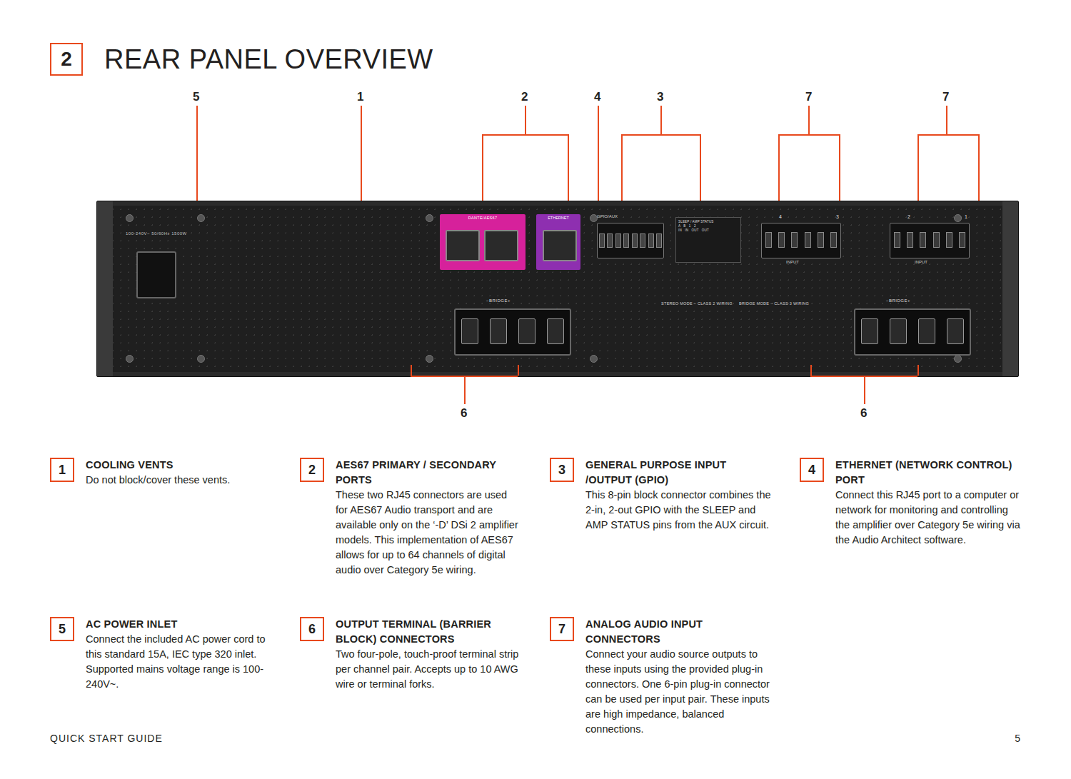2
Rear Panel Overview
5
1
2
4
3
7
7
100-240V~ 50/60Hz 1500W
DANTE/AES67
ETHERNET
GPIO/AUX
SLEEP / AMP STATUS
A B 1 2
IN IN OUT OUT
4
3
INPUT
2
1
INPUT
−BRIDGE+
⚠
⚠
STEREO MODE – CLASS 2 WIRING BRIDGE MODE – CLASS 3 WIRING
−BRIDGE+
⚠
⚠
6
6
1
Cooling Vents
Do not block/cover these vents.
2
AES67 Primary / Secondary Ports
These two RJ45 connectors are used for AES67 Audio transport and are available only on the ‘-D’ DSi 2 amplifier models. This implementation of AES67 allows for up to 64 channels of digital audio over Category 5e wiring.
3
General Purpose Input /Output (GPIO)
This 8-pin block connector combines the 2-in, 2-out GPIO with the SLEEP and AMP STATUS pins from the AUX circuit.
4
Ethernet (Network Control) Port
Connect this RJ45 port to a computer or network for monitoring and controlling the amplifier over Category 5e wiring via the Audio Architect software.
5
AC Power Inlet
Connect the included AC power cord to this standard 15A, IEC type 320 inlet. Supported mains voltage range is 100-240V~.
6
Output Terminal (Barrier Block) Connectors
Two four-pole, touch-proof terminal strip per channel pair. Accepts up to 10 AWG wire or terminal forks.
7
Analog Audio Input Connectors
Connect your audio source outputs to these inputs using the provided plug-in connectors. One 6-pin plug-in connector can be used per input pair. These inputs are high impedance, balanced connections.
Quick Start Guide 5